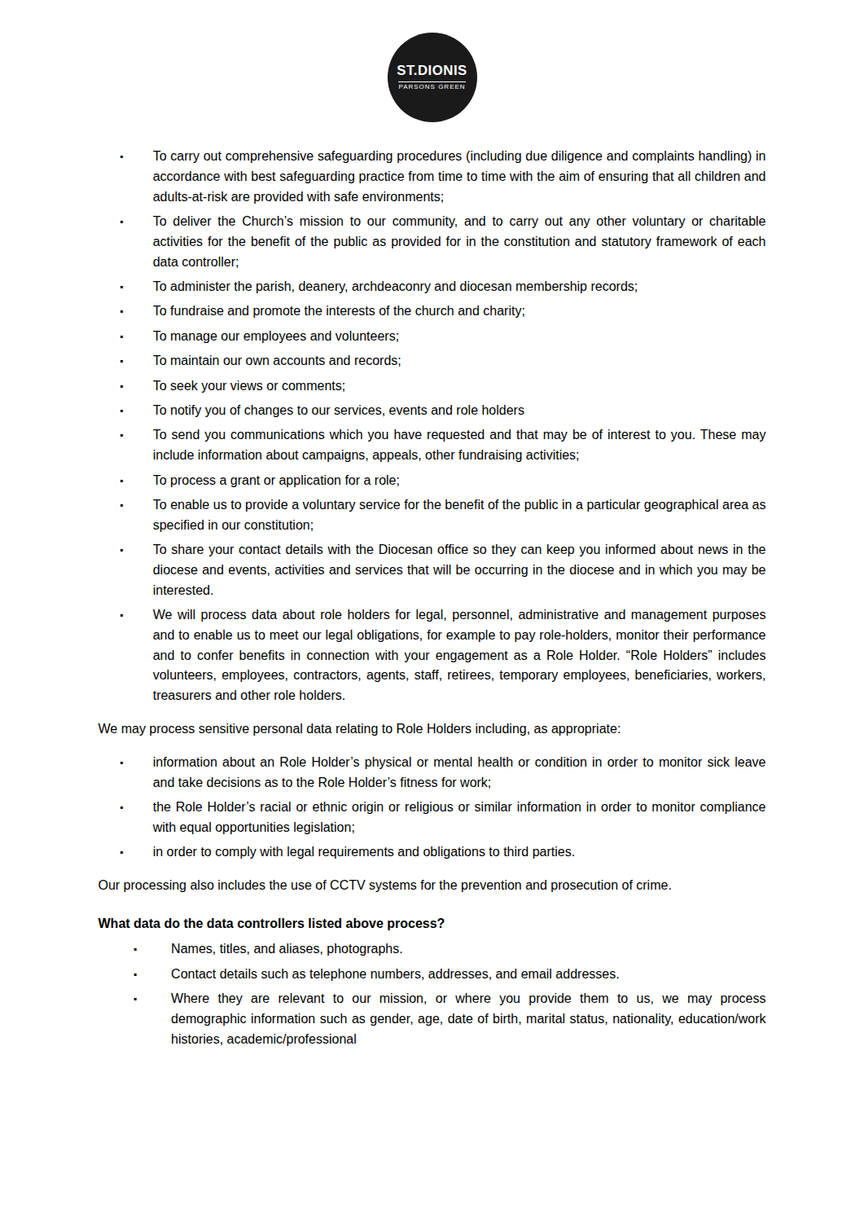ST.DIONIS PARSONS GREEN
To carry out comprehensive safeguarding procedures (including due diligence and complaints handling) in accordance with best safeguarding practice from time to time with the aim of ensuring that all children and adults-at-risk are provided with safe environments;
To deliver the Church’s mission to our community, and to carry out any other voluntary or charitable activities for the benefit of the public as provided for in the constitution and statutory framework of each data controller;
To administer the parish, deanery, archdeaconry and diocesan membership records;
To fundraise and promote the interests of the church and charity;
To manage our employees and volunteers;
To maintain our own accounts and records;
To seek your views or comments;
To notify you of changes to our services, events and role holders
To send you communications which you have requested and that may be of interest to you. These may include information about campaigns, appeals, other fundraising activities;
To process a grant or application for a role;
To enable us to provide a voluntary service for the benefit of the public in a particular geographical area as specified in our constitution;
To share your contact details with the Diocesan office so they can keep you informed about news in the diocese and events, activities and services that will be occurring in the diocese and in which you may be interested.
We will process data about role holders for legal, personnel, administrative and management purposes and to enable us to meet our legal obligations, for example to pay role-holders, monitor their performance and to confer benefits in connection with your engagement as a Role Holder. “Role Holders” includes volunteers, employees, contractors, agents, staff, retirees, temporary employees, beneficiaries, workers, treasurers and other role holders.
We may process sensitive personal data relating to Role Holders including, as appropriate:
information about an Role Holder’s physical or mental health or condition in order to monitor sick leave and take decisions as to the Role Holder’s fitness for work;
the Role Holder’s racial or ethnic origin or religious or similar information in order to monitor compliance with equal opportunities legislation;
in order to comply with legal requirements and obligations to third parties.
Our processing also includes the use of CCTV systems for the prevention and prosecution of crime.
What data do the data controllers listed above process?
Names, titles, and aliases, photographs.
Contact details such as telephone numbers, addresses, and email addresses.
Where they are relevant to our mission, or where you provide them to us, we may process demographic information such as gender, age, date of birth, marital status, nationality, education/work histories, academic/professional